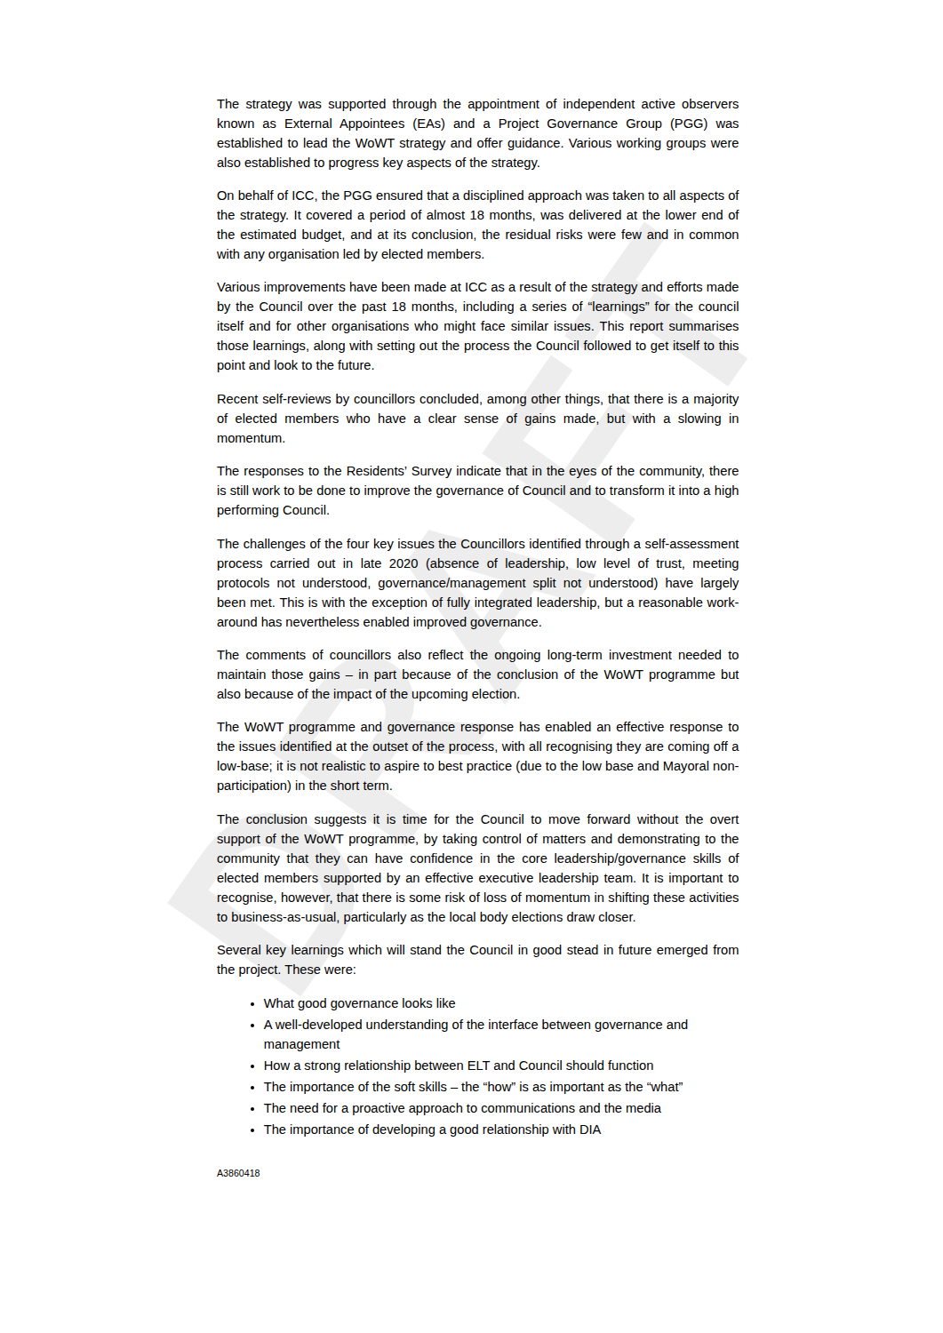DRAFT
The strategy was supported through the appointment of independent active observers known as External Appointees (EAs) and a Project Governance Group (PGG) was established to lead the WoWT strategy and offer guidance. Various working groups were also established to progress key aspects of the strategy.
On behalf of ICC, the PGG ensured that a disciplined approach was taken to all aspects of the strategy. It covered a period of almost 18 months, was delivered at the lower end of the estimated budget, and at its conclusion, the residual risks were few and in common with any organisation led by elected members.
Various improvements have been made at ICC as a result of the strategy and efforts made by the Council over the past 18 months, including a series of “learnings” for the council itself and for other organisations who might face similar issues. This report summarises those learnings, along with setting out the process the Council followed to get itself to this point and look to the future.
Recent self-reviews by councillors concluded, among other things, that there is a majority of elected members who have a clear sense of gains made, but with a slowing in momentum.
The responses to the Residents’ Survey indicate that in the eyes of the community, there is still work to be done to improve the governance of Council and to transform it into a high performing Council.
The challenges of the four key issues the Councillors identified through a self-assessment process carried out in late 2020 (absence of leadership, low level of trust, meeting protocols not understood, governance/management split not understood) have largely been met. This is with the exception of fully integrated leadership, but a reasonable work-around has nevertheless enabled improved governance.
The comments of councillors also reflect the ongoing long-term investment needed to maintain those gains – in part because of the conclusion of the WoWT programme but also because of the impact of the upcoming election.
The WoWT programme and governance response has enabled an effective response to the issues identified at the outset of the process, with all recognising they are coming off a low-base; it is not realistic to aspire to best practice (due to the low base and Mayoral non-participation) in the short term.
The conclusion suggests it is time for the Council to move forward without the overt support of the WoWT programme, by taking control of matters and demonstrating to the community that they can have confidence in the core leadership/governance skills of elected members supported by an effective executive leadership team. It is important to recognise, however, that there is some risk of loss of momentum in shifting these activities to business-as-usual, particularly as the local body elections draw closer.
Several key learnings which will stand the Council in good stead in future emerged from the project. These were:
What good governance looks like
A well-developed understanding of the interface between governance and management
How a strong relationship between ELT and Council should function
The importance of the soft skills – the “how” is as important as the “what”
The need for a proactive approach to communications and the media
The importance of developing a good relationship with DIA
A3860418